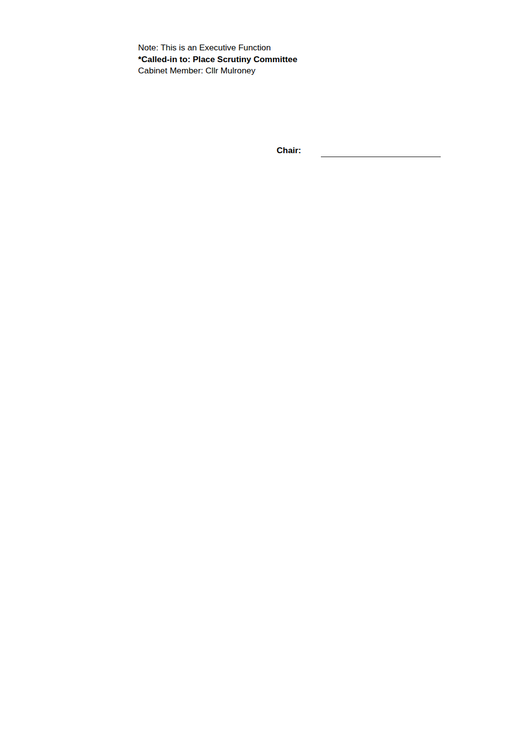Note: This is an Executive Function
*Called-in to: Place Scrutiny Committee
Cabinet Member: Cllr Mulroney
Chair: